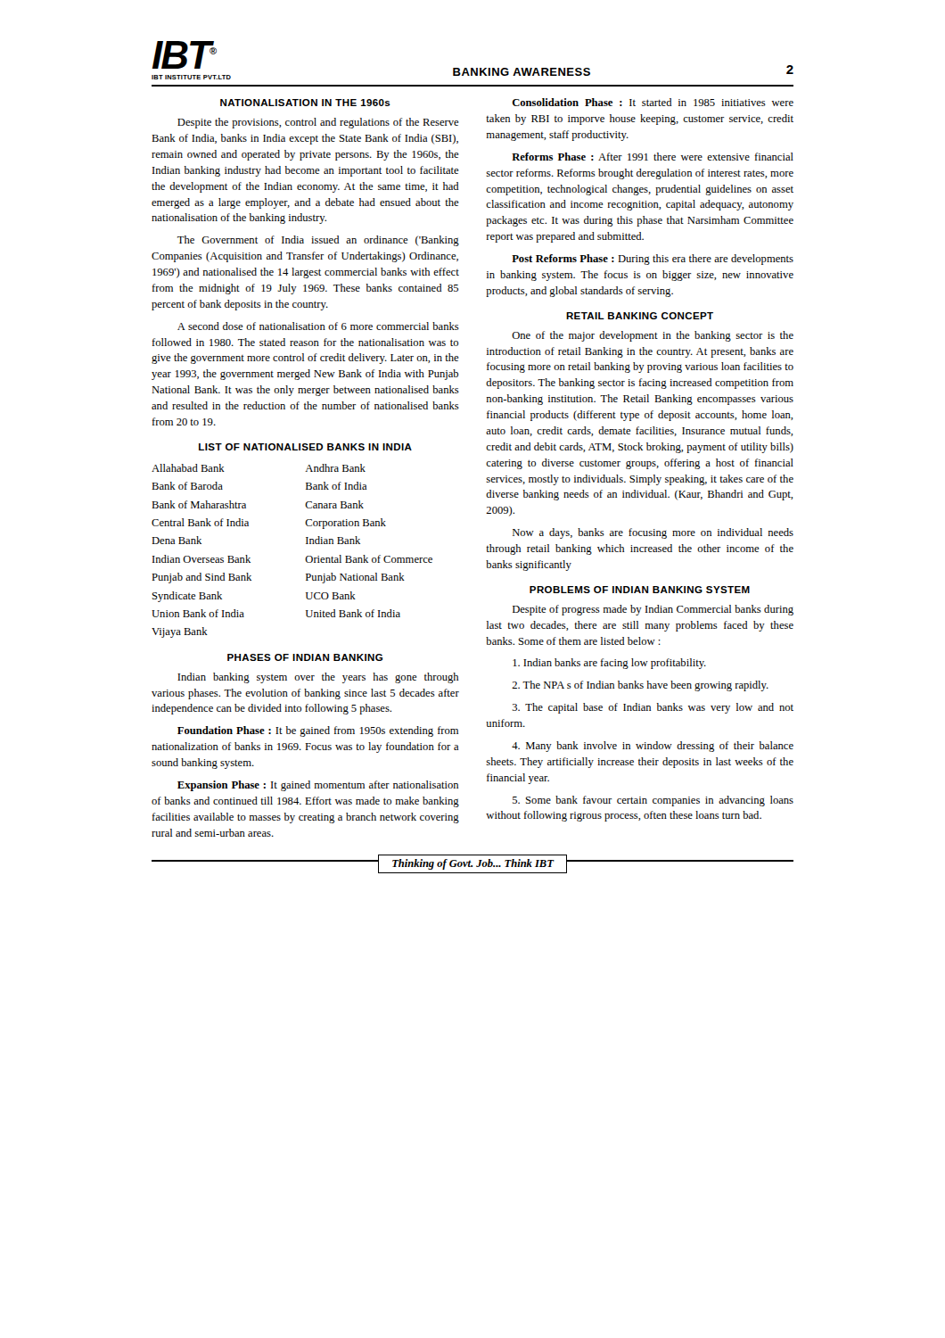IBT®
IBT INSTITUTE PVT.LTD
BANKING AWARENESS
2
NATIONALISATION IN THE 1960s
Despite the provisions, control and regulations of the Reserve Bank of India, banks in India except the State Bank of India (SBI), remain owned and operated by private persons. By the 1960s, the Indian banking industry had become an important tool to facilitate the development of the Indian economy. At the same time, it had emerged as a large employer, and a debate had ensued about the nationalisation of the banking industry.
The Government of India issued an ordinance ('Banking Companies (Acquisition and Transfer of Undertakings) Ordinance, 1969') and nationalised the 14 largest commercial banks with effect from the midnight of 19 July 1969. These banks contained 85 percent of bank deposits in the country.
A second dose of nationalisation of 6 more commercial banks followed in 1980. The stated reason for the nationalisation was to give the government more control of credit delivery. Later on, in the year 1993, the government merged New Bank of India with Punjab National Bank. It was the only merger between nationalised banks and resulted in the reduction of the number of nationalised banks from 20 to 19.
LIST OF NATIONALISED BANKS IN INDIA
Allahabad Bank
Bank of Baroda
Bank of Maharashtra
Central Bank of India
Dena Bank
Indian Overseas Bank
Punjab and Sind Bank
Syndicate Bank
Union Bank of India
Vijaya Bank
Andhra Bank
Bank of India
Canara Bank
Corporation Bank
Indian Bank
Oriental Bank of Commerce
Punjab National Bank
UCO Bank
United Bank of India
PHASES OF INDIAN BANKING
Indian banking system over the years has gone through various phases. The evolution of banking since last 5 decades after independence can be divided into following 5 phases.
Foundation Phase : It be gained from 1950s extending from nationalization of banks in 1969. Focus was to lay foundation for a sound banking system.
Expansion Phase : It gained momentum after nationalisation of banks and continued till 1984. Effort was made to make banking facilities available to masses by creating a branch network covering rural and semi-urban areas.
Consolidation Phase : It started in 1985 initiatives were taken by RBI to imporve house keeping, customer service, credit management, staff productivity.
Reforms Phase : After 1991 there were extensive financial sector reforms. Reforms brought deregulation of interest rates, more competition, technological changes, prudential guidelines on asset classification and income recognition, capital adequacy, autonomy packages etc. It was during this phase that Narsimham Committee report was prepared and submitted.
Post Reforms Phase : During this era there are developments in banking system. The focus is on bigger size, new innovative products, and global standards of serving.
RETAIL BANKING CONCEPT
One of the major development in the banking sector is the introduction of retail Banking in the country. At present, banks are focusing more on retail banking by proving various loan facilities to depositors. The banking sector is facing increased competition from non-banking institution. The Retail Banking encompasses various financial products (different type of deposit accounts, home loan, auto loan, credit cards, demate facilities, Insurance mutual funds, credit and debit cards, ATM, Stock broking, payment of utility bills) catering to diverse customer groups, offering a host of financial services, mostly to individuals. Simply speaking, it takes care of the diverse banking needs of an individual. (Kaur, Bhandri and Gupt, 2009).
Now a days, banks are focusing more on individual needs through retail banking which increased the other income of the banks significantly
PROBLEMS OF INDIAN BANKING SYSTEM
Despite of progress made by Indian Commercial banks during last two decades, there are still many problems faced by these banks. Some of them are listed below :
1. Indian banks are facing low profitability.
2. The NPA s of Indian banks have been growing rapidly.
3. The capital base of Indian banks was very low and not uniform.
4. Many bank involve in window dressing of their balance sheets. They artificially increase their deposits in last weeks of the financial year.
5. Some bank favour certain companies in advancing loans without following rigrous process, often these loans turn bad.
Thinking of Govt. Job... Think IBT